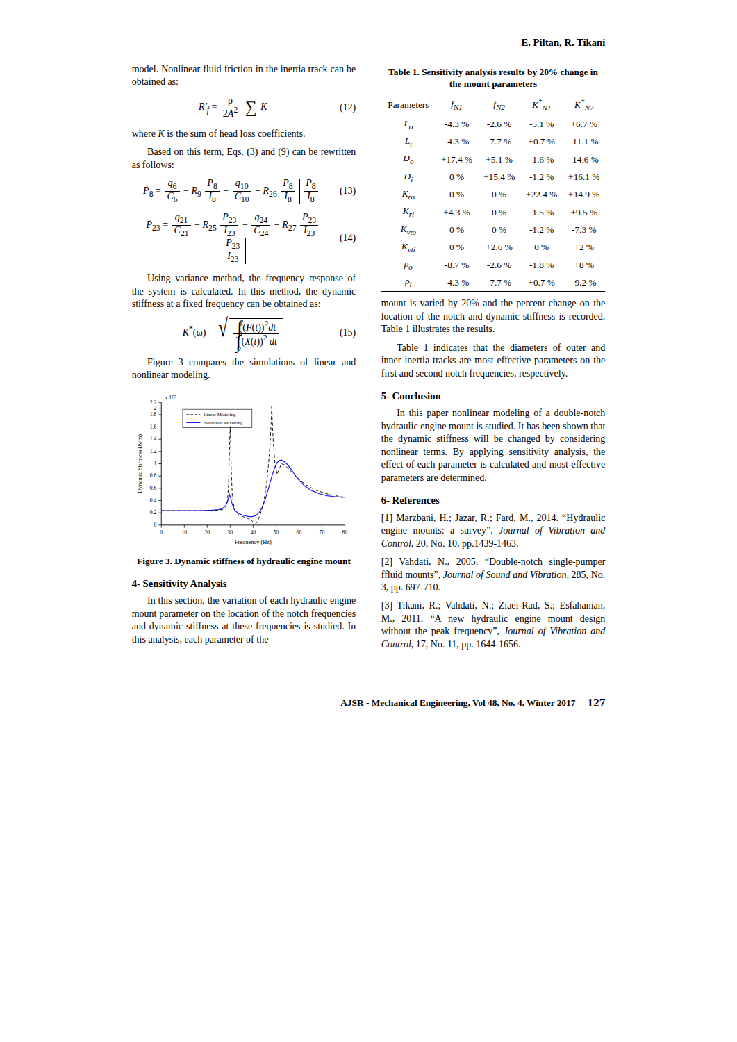E. Piltan, R. Tikani
model. Nonlinear fluid friction in the inertia track can be obtained as:
R′f = ρ 2A2 ∑ K
(12)
where K is the sum of head loss coefficients.
Based on this term, Eqs. (3) and (9) can be rewritten as follows:
Ṗ8 = q6 C6 − R9 P8 I8 − q10 C10 − R26 P8 I8 P8 I8
(13)
Ṗ23 = q21 C21 − R25 P23 I23 − q24 C24 − R27 P23 I23 P23 I23
(14)
Using variance method, the frequency response of the system is calculated. In this method, the dynamic stiffness at a fixed frequency can be obtained as:
K*(ω) = √ ∫0T(F(t))2dt ∫0T(X(t))2 dt
(15)
Figure 3 compares the simulations of linear and nonlinear modeling.
0 0.2 0.4 0.6 0.8 1 1.2 1.4 1.6 1.8 2 2.2 x 107 0 10 20 30 40 50 60 70 80 Frequency (Hz) Dynamic Stiffness (N/m) Linear Modeling Nonlinear Modeling
Figure 3. Dynamic stiffness of hydraulic engine mount
4- Sensitivity Analysis
In this section, the variation of each hydraulic engine mount parameter on the location of the notch frequencies and dynamic stiffness at these frequencies is studied. In this analysis, each parameter of the
Table 1. Sensitivity analysis results by 20% change in the mount parameters
| Parameters | f N1 | f N2 | K * N1 | K * N2 |
| --- | --- | --- | --- | --- |
| L o | -4.3 % | -2.6 % | -5.1 % | +6.7 % |
| L i | -4.3 % | -7.7 % | +0.7 % | -11.1 % |
| D o | +17.4 % | +5.1 % | -1.6 % | -14.6 % |
| D i | 0 % | +15.4 % | -1.2 % | +16.1 % |
| K ro | 0 % | 0 % | +22.4 % | +14.9 % |
| K ri | +4.3 % | 0 % | -1.5 % | +9.5 % |
| K vto | 0 % | 0 % | -1.2 % | -7.3 % |
| K vti | 0 % | +2.6 % | 0 % | +2 % |
| ρ o | -8.7 % | -2.6 % | -1.8 % | +8 % |
| ρ i | -4.3 % | -7.7 % | +0.7 % | -9.2 % |
mount is varied by 20% and the percent change on the location of the notch and dynamic stiffness is recorded. Table 1 illustrates the results.
Table 1 indicates that the diameters of outer and inner inertia tracks are most effective parameters on the first and second notch frequencies, respectively.
5- Conclusion
In this paper nonlinear modeling of a double-notch hydraulic engine mount is studied. It has been shown that the dynamic stiffness will be changed by considering nonlinear terms. By applying sensitivity analysis, the effect of each parameter is calculated and most-effective parameters are determined.
6- References
[1] Marzbani, H.; Jazar, R.; Fard, M., 2014. “Hydraulic engine mounts: a survey”, Journal of Vibration and Control, 20, No. 10, pp.1439-1463.
[2] Vahdati, N., 2005. “Double-notch single-pumper ffluid mounts”, Journal of Sound and Vibration, 285, No. 3, pp. 697-710.
[3] Tikani, R.; Vahdati, N.; Ziaei-Rad, S.; Esfahanian, M., 2011. “A new hydraulic engine mount design without the peak frequency”, Journal of Vibration and Control, 17, No. 11, pp. 1644-1656.
AJSR - Mechanical Engineering, Vol 48, No. 4, Winter 2017 127